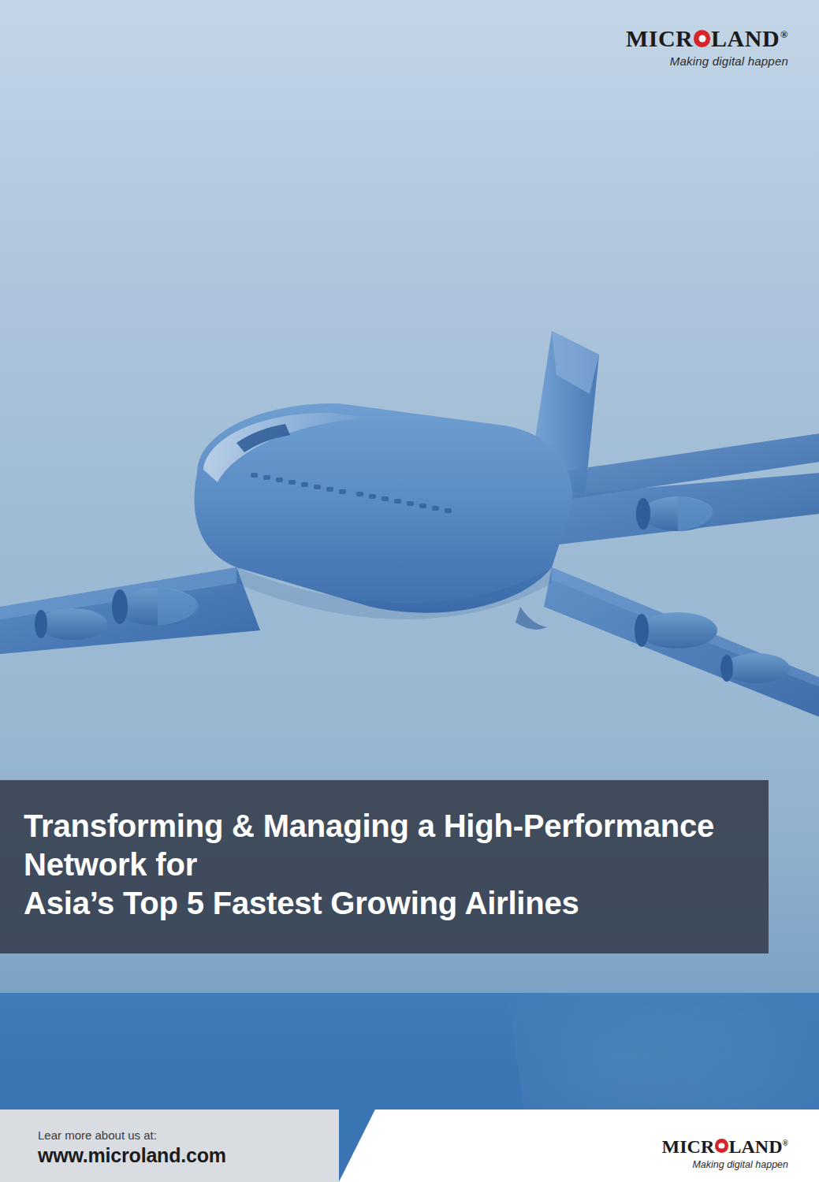MICR LAND®
Making digital happen
Transforming & Managing a High-Performance Network for
Asia’s Top 5 Fastest Growing Airlines
Lear more about us at:
www.microland.com
MICR LAND®
Making digital happen